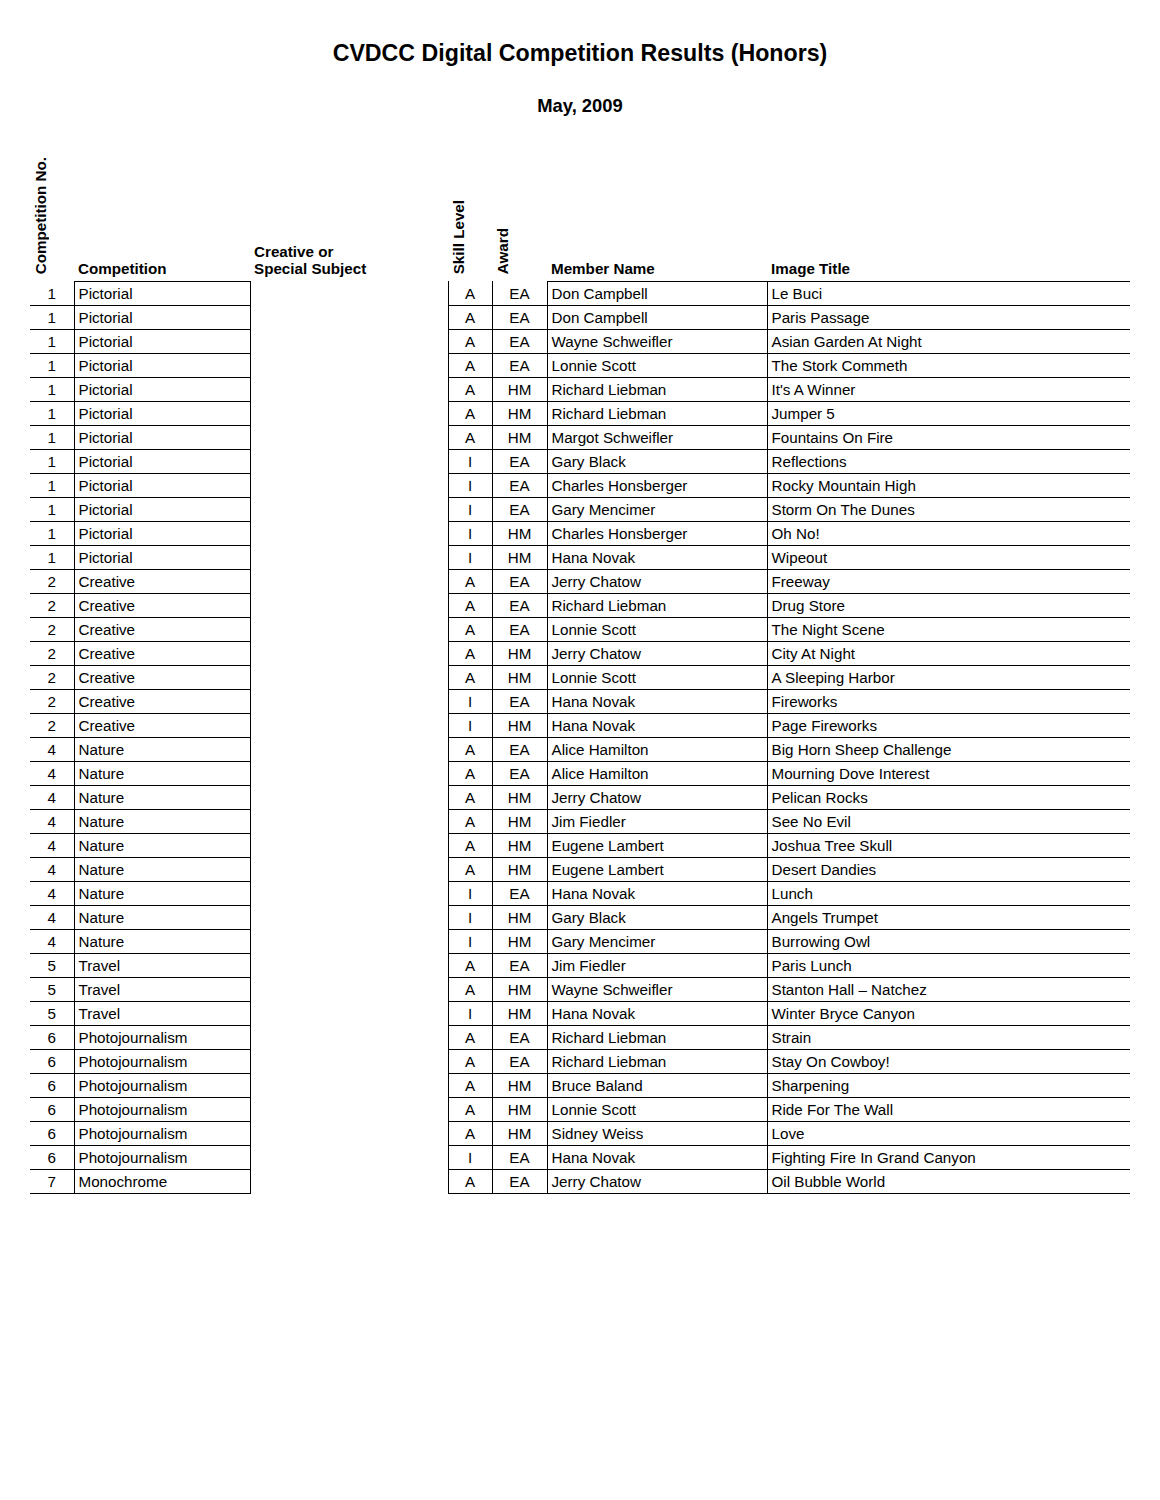CVDCC Digital Competition Results (Honors)
May, 2009
| Competition No. | Competition | Creative or Special Subject | Skill Level | Award | Member Name | Image Title |
| --- | --- | --- | --- | --- | --- | --- |
| 1 | Pictorial | | A | EA | Don Campbell | Le Buci |
| 1 | Pictorial | | A | EA | Don Campbell | Paris Passage |
| 1 | Pictorial | | A | EA | Wayne Schweifler | Asian Garden At Night |
| 1 | Pictorial | | A | EA | Lonnie Scott | The Stork Commeth |
| 1 | Pictorial | | A | HM | Richard Liebman | It's A Winner |
| 1 | Pictorial | | A | HM | Richard Liebman | Jumper 5 |
| 1 | Pictorial | | A | HM | Margot Schweifler | Fountains On Fire |
| 1 | Pictorial | | I | EA | Gary Black | Reflections |
| 1 | Pictorial | | I | EA | Charles Honsberger | Rocky Mountain High |
| 1 | Pictorial | | I | EA | Gary Mencimer | Storm On The Dunes |
| 1 | Pictorial | | I | HM | Charles Honsberger | Oh No! |
| 1 | Pictorial | | I | HM | Hana Novak | Wipeout |
| 2 | Creative | | A | EA | Jerry Chatow | Freeway |
| 2 | Creative | | A | EA | Richard Liebman | Drug Store |
| 2 | Creative | | A | EA | Lonnie Scott | The Night Scene |
| 2 | Creative | | A | HM | Jerry Chatow | City At Night |
| 2 | Creative | | A | HM | Lonnie Scott | A Sleeping Harbor |
| 2 | Creative | | I | EA | Hana Novak | Fireworks |
| 2 | Creative | | I | HM | Hana Novak | Page Fireworks |
| 4 | Nature | | A | EA | Alice Hamilton | Big Horn Sheep Challenge |
| 4 | Nature | | A | EA | Alice Hamilton | Mourning Dove Interest |
| 4 | Nature | | A | HM | Jerry Chatow | Pelican Rocks |
| 4 | Nature | | A | HM | Jim Fiedler | See No Evil |
| 4 | Nature | | A | HM | Eugene Lambert | Joshua Tree Skull |
| 4 | Nature | | A | HM | Eugene Lambert | Desert Dandies |
| 4 | Nature | | I | EA | Hana Novak | Lunch |
| 4 | Nature | | I | HM | Gary Black | Angels Trumpet |
| 4 | Nature | | I | HM | Gary Mencimer | Burrowing Owl |
| 5 | Travel | | A | EA | Jim Fiedler | Paris Lunch |
| 5 | Travel | | A | HM | Wayne Schweifler | Stanton Hall – Natchez |
| 5 | Travel | | I | HM | Hana Novak | Winter Bryce Canyon |
| 6 | Photojournalism | | A | EA | Richard Liebman | Strain |
| 6 | Photojournalism | | A | EA | Richard Liebman | Stay On Cowboy! |
| 6 | Photojournalism | | A | HM | Bruce Baland | Sharpening |
| 6 | Photojournalism | | A | HM | Lonnie Scott | Ride For The Wall |
| 6 | Photojournalism | | A | HM | Sidney Weiss | Love |
| 6 | Photojournalism | | I | EA | Hana Novak | Fighting Fire In Grand Canyon |
| 7 | Monochrome | | A | EA | Jerry Chatow | Oil Bubble World |